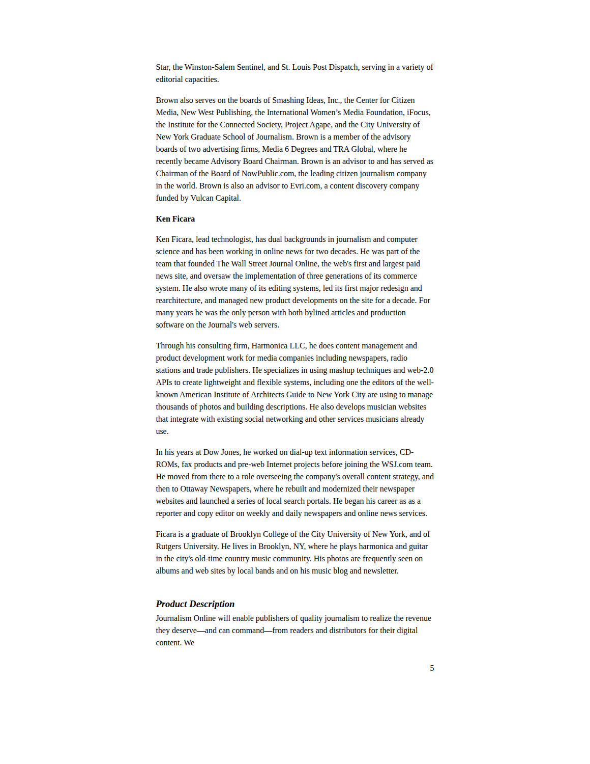Star, the Winston-Salem Sentinel, and St. Louis Post Dispatch, serving in a variety of editorial capacities.
Brown also serves on the boards of Smashing Ideas, Inc., the Center for Citizen Media, New West Publishing, the International Women’s Media Foundation, iFocus, the Institute for the Connected Society, Project Agape, and the City University of New York Graduate School of Journalism. Brown is a member of the advisory boards of two advertising firms, Media 6 Degrees and TRA Global, where he recently became Advisory Board Chairman. Brown is an advisor to and has served as Chairman of the Board of NowPublic.com, the leading citizen journalism company in the world. Brown is also an advisor to Evri.com, a content discovery company funded by Vulcan Capital.
Ken Ficara
Ken Ficara, lead technologist, has dual backgrounds in journalism and computer science and has been working in online news for two decades. He was part of the team that founded The Wall Street Journal Online, the web's first and largest paid news site, and oversaw the implementation of three generations of its commerce system. He also wrote many of its editing systems, led its first major redesign and rearchitecture, and managed new product developments on the site for a decade. For many years he was the only person with both bylined articles and production software on the Journal's web servers.
Through his consulting firm, Harmonica LLC, he does content management and product development work for media companies including newspapers, radio stations and trade publishers. He specializes in using mashup techniques and web-2.0 APIs to create lightweight and flexible systems, including one the editors of the well-known American Institute of Architects Guide to New York City are using to manage thousands of photos and building descriptions. He also develops musician websites that integrate with existing social networking and other services musicians already use.
In his years at Dow Jones, he worked on dial-up text information services, CD-ROMs, fax products and pre-web Internet projects before joining the WSJ.com team. He moved from there to a role overseeing the company's overall content strategy, and then to Ottaway Newspapers, where he rebuilt and modernized their newspaper websites and launched a series of local search portals. He began his career as as a reporter and copy editor on weekly and daily newspapers and online news services.
Ficara is a graduate of Brooklyn College of the City University of New York, and of Rutgers University. He lives in Brooklyn, NY, where he plays harmonica and guitar in the city's old-time country music community. His photos are frequently seen on albums and web sites by local bands and on his music blog and newsletter.
Product Description
Journalism Online will enable publishers of quality journalism to realize the revenue they deserve—and can command—from readers and distributors for their digital content. We
5